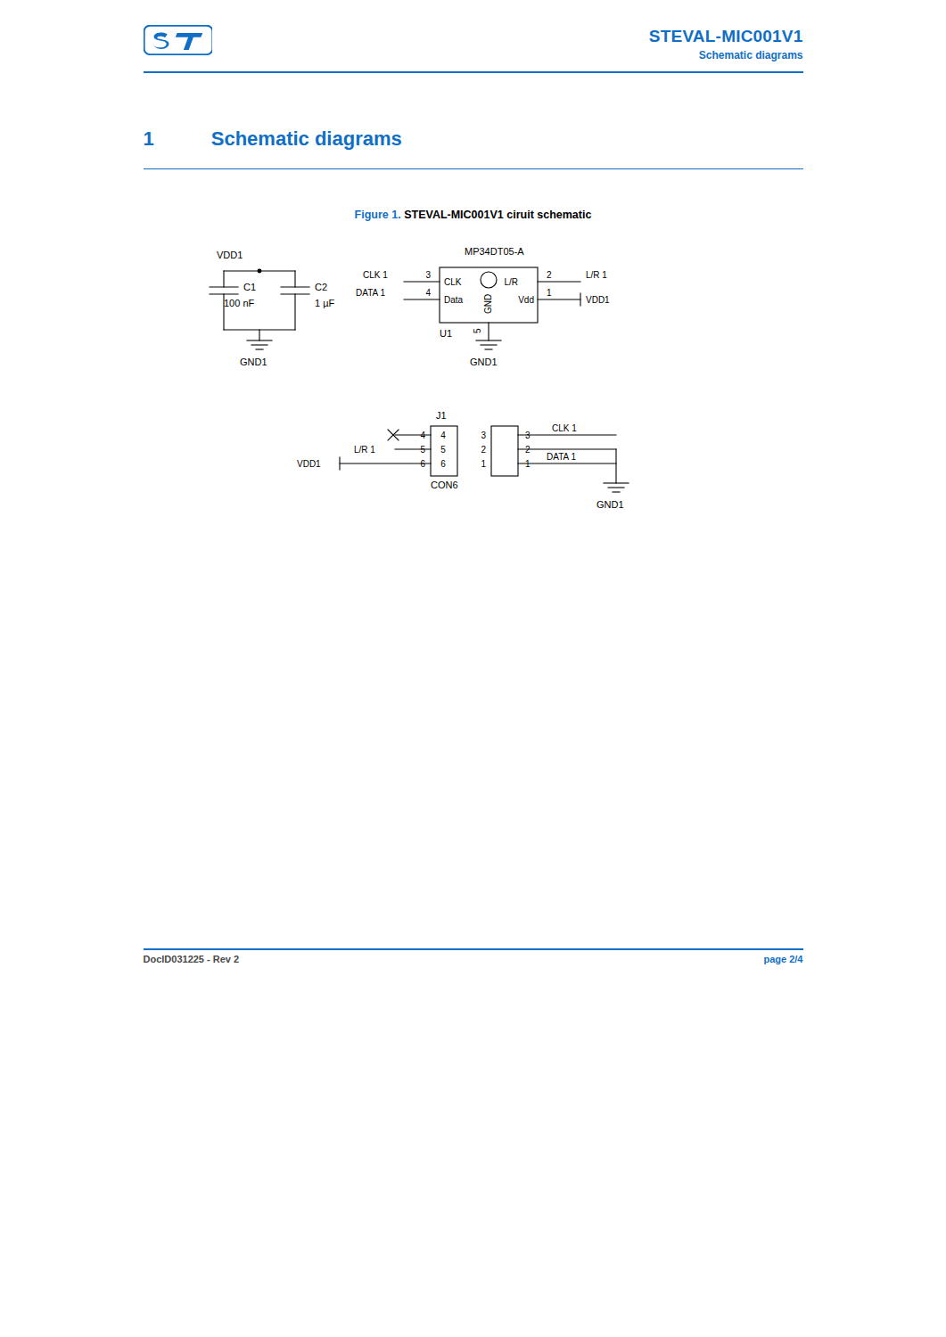STEVAL-MIC001V1
Schematic diagrams
1
Schematic diagrams
Figure 1. STEVAL-MIC001V1 ciruit schematic
VDD1 GND1 C1 100 nF C2 1 µF MP34DT05-A CLK Data L/R Vdd GND 3 4 CLK 1 DATA 1 2 1 L/R 1 VDD1 5 GND1 U1 J1 4 5 6 CON6 4 5 6 L/R 1 VDD1 3 2 1 3 2 1 CLK 1 DATA 1 GND1
DocID031225 - Rev 2
page 2/4